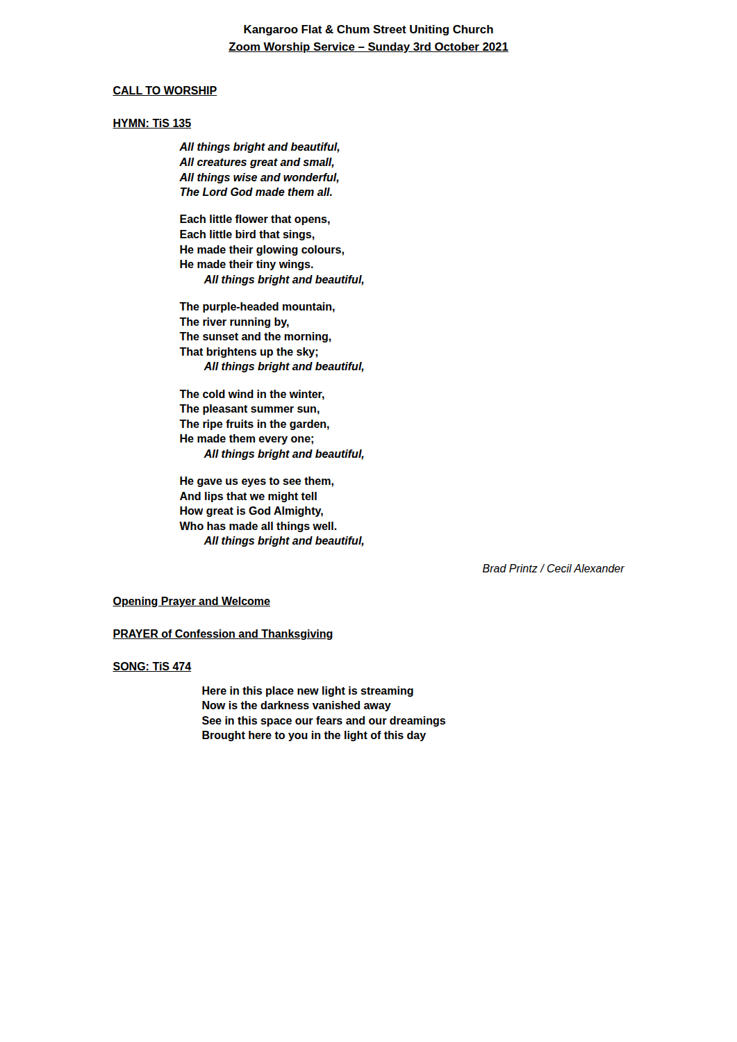Kangaroo Flat & Chum Street Uniting Church
Zoom Worship Service – Sunday 3rd October 2021
CALL TO WORSHIP
HYMN: TiS 135
All things bright and beautiful,
All creatures great and small,
All things wise and wonderful,
The Lord God made them all.
Each little flower that opens,
Each little bird that sings,
He made their glowing colours,
He made their tiny wings.
All things bright and beautiful,
The purple-headed mountain,
The river running by,
The sunset and the morning,
That brightens up the sky;
All things bright and beautiful,
The cold wind in the winter,
The pleasant summer sun,
The ripe fruits in the garden,
He made them every one;
All things bright and beautiful,
He gave us eyes to see them,
And lips that we might tell
How great is God Almighty,
Who has made all things well.
All things bright and beautiful,
Brad Printz / Cecil Alexander
Opening Prayer and Welcome
PRAYER of Confession and Thanksgiving
SONG: TiS 474
Here in this place new light is streaming
Now is the darkness vanished away
See in this space our fears and our dreamings
Brought here to you in the light of this day